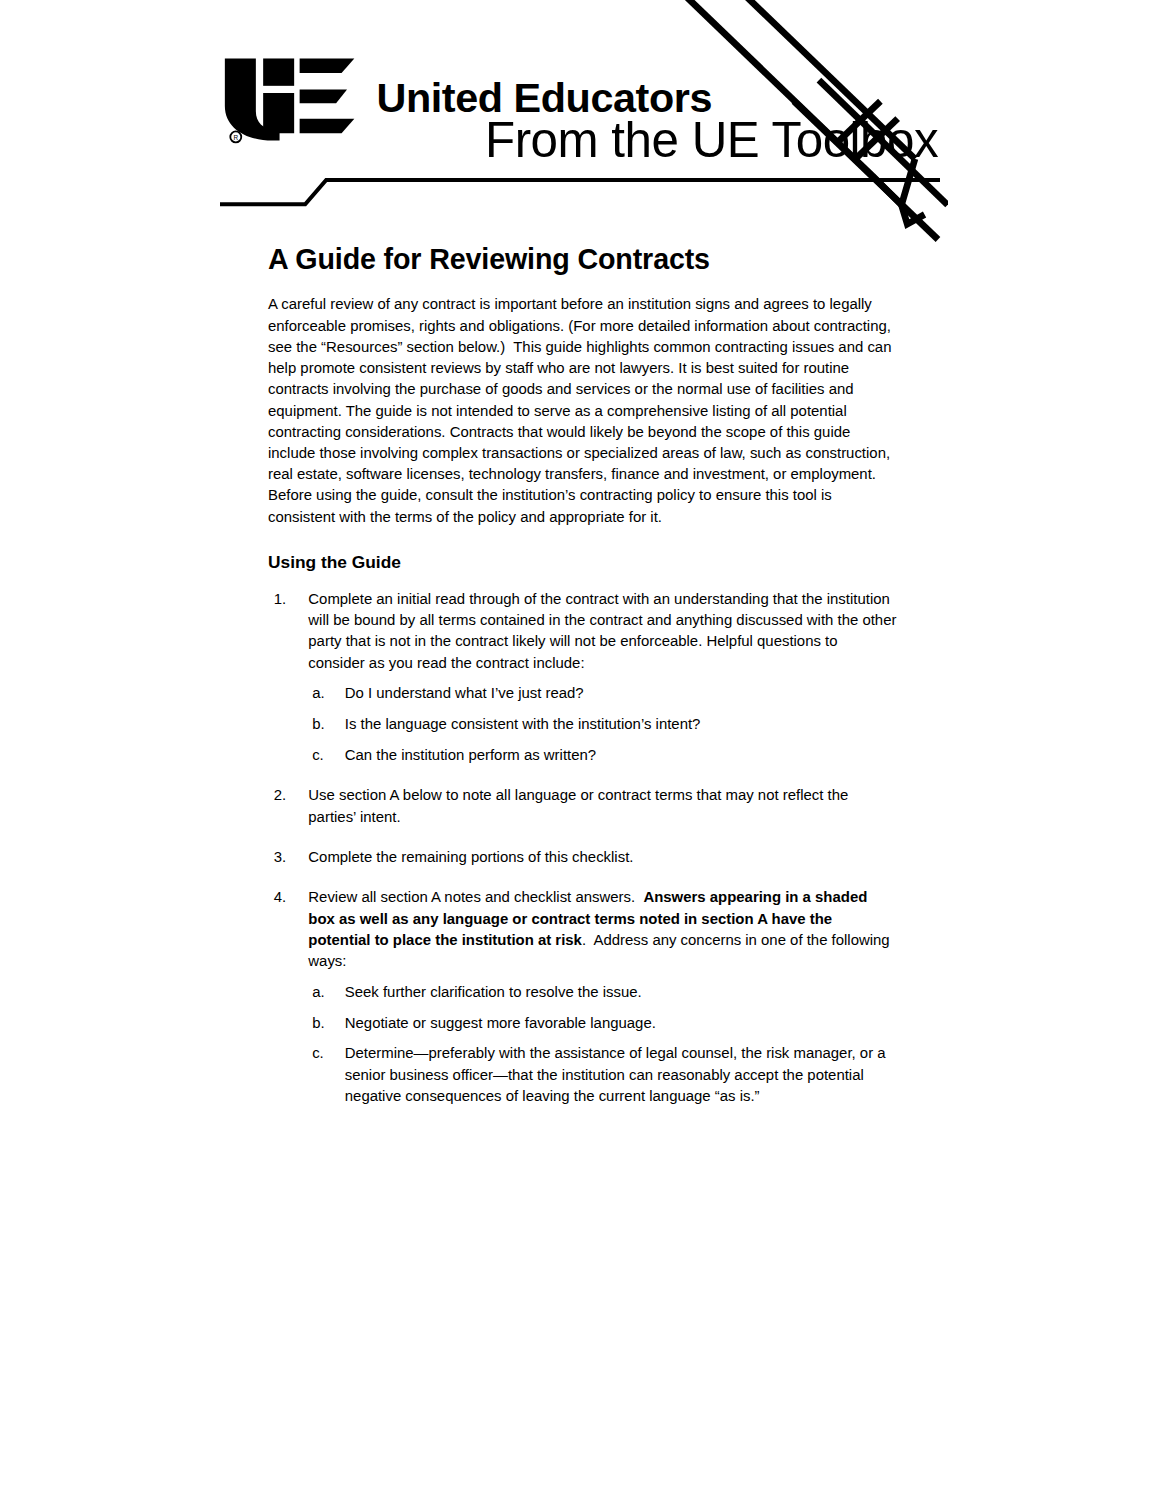R
United Educators
From the UE Toolbox
A Guide for Reviewing Contracts
A careful review of any contract is important before an institution signs and agrees to legally enforceable promises, rights and obligations. (For more detailed information about contracting, see the “Resources” section below.) This guide highlights common contracting issues and can help promote consistent reviews by staff who are not lawyers. It is best suited for routine contracts involving the purchase of goods and services or the normal use of facilities and equipment. The guide is not intended to serve as a comprehensive listing of all potential contracting considerations. Contracts that would likely be beyond the scope of this guide include those involving complex transactions or specialized areas of law, such as construction, real estate, software licenses, technology transfers, finance and investment, or employment. Before using the guide, consult the institution’s contracting policy to ensure this tool is consistent with the terms of the policy and appropriate for it.
Using the Guide
Complete an initial read through of the contract with an understanding that the institution will be bound by all terms contained in the contract and anything discussed with the other party that is not in the contract likely will not be enforceable. Helpful questions to consider as you read the contract include:
Do I understand what I’ve just read?
Is the language consistent with the institution’s intent?
Can the institution perform as written?
Use section A below to note all language or contract terms that may not reflect the parties’ intent.
Complete the remaining portions of this checklist.
Review all section A notes and checklist answers. Answers appearing in a shaded box as well as any language or contract terms noted in section A have the potential to place the institution at risk. Address any concerns in one of the following ways:
Seek further clarification to resolve the issue.
Negotiate or suggest more favorable language.
Determine—preferably with the assistance of legal counsel, the risk manager, or a senior business officer—that the institution can reasonably accept the potential negative consequences of leaving the current language “as is.”